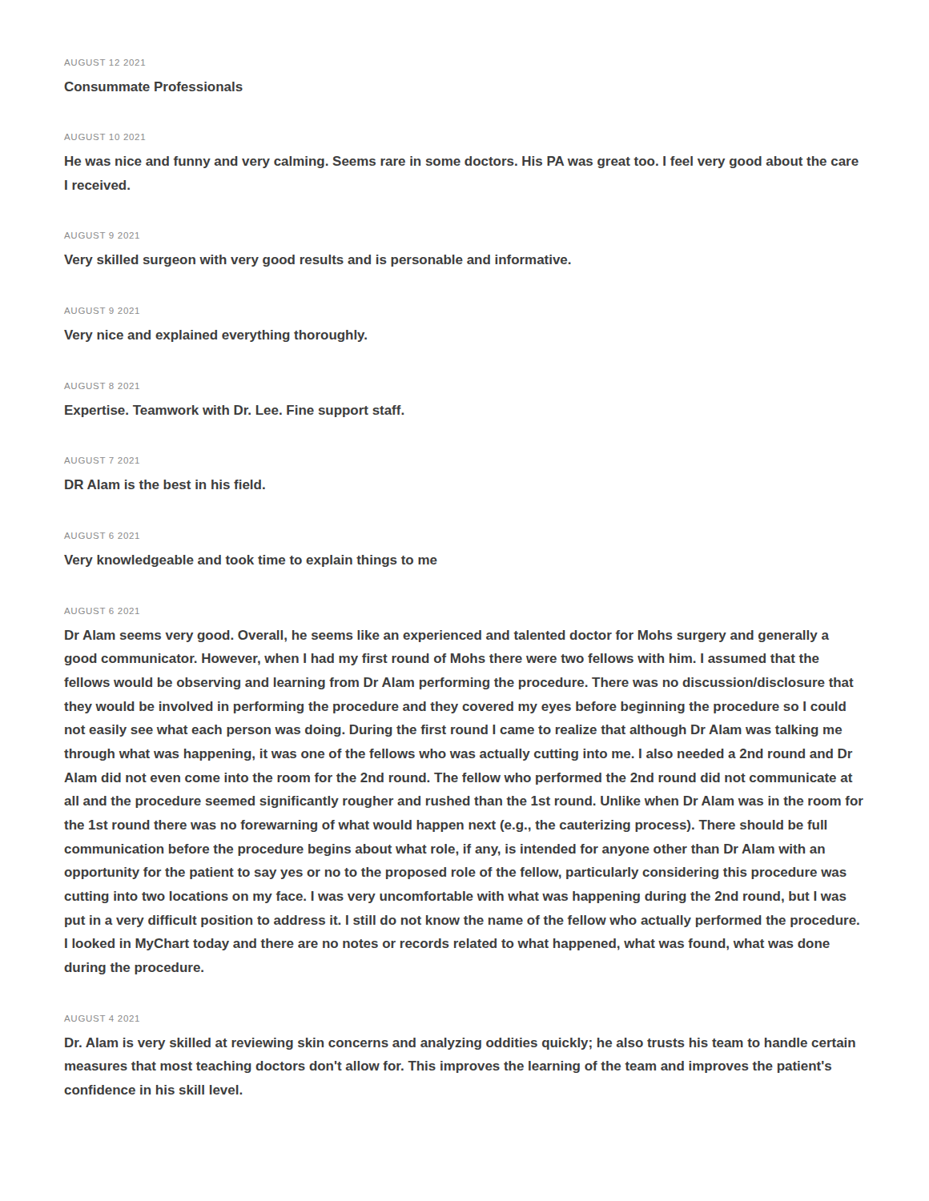August 12 2021
Consummate Professionals
August 10 2021
He was nice and funny and very calming. Seems rare in some doctors. His PA was great too. I feel very good about the care I received.
August 9 2021
Very skilled surgeon with very good results and is personable and informative.
August 9 2021
Very nice and explained everything thoroughly.
August 8 2021
Expertise. Teamwork with Dr. Lee. Fine support staff.
August 7 2021
DR Alam is the best in his field.
August 6 2021
Very knowledgeable and took time to explain things to me
August 6 2021
Dr Alam seems very good. Overall, he seems like an experienced and talented doctor for Mohs surgery and generally a good communicator. However, when I had my first round of Mohs there were two fellows with him. I assumed that the fellows would be observing and learning from Dr Alam performing the procedure. There was no discussion/disclosure that they would be involved in performing the procedure and they covered my eyes before beginning the procedure so I could not easily see what each person was doing. During the first round I came to realize that although Dr Alam was talking me through what was happening, it was one of the fellows who was actually cutting into me. I also needed a 2nd round and Dr Alam did not even come into the room for the 2nd round. The fellow who performed the 2nd round did not communicate at all and the procedure seemed significantly rougher and rushed than the 1st round. Unlike when Dr Alam was in the room for the 1st round there was no forewarning of what would happen next (e.g., the cauterizing process). There should be full communication before the procedure begins about what role, if any, is intended for anyone other than Dr Alam with an opportunity for the patient to say yes or no to the proposed role of the fellow, particularly considering this procedure was cutting into two locations on my face. I was very uncomfortable with what was happening during the 2nd round, but I was put in a very difficult position to address it. I still do not know the name of the fellow who actually performed the procedure. I looked in MyChart today and there are no notes or records related to what happened, what was found, what was done during the procedure.
August 4 2021
Dr. Alam is very skilled at reviewing skin concerns and analyzing oddities quickly; he also trusts his team to handle certain measures that most teaching doctors don't allow for. This improves the learning of the team and improves the patient's confidence in his skill level.